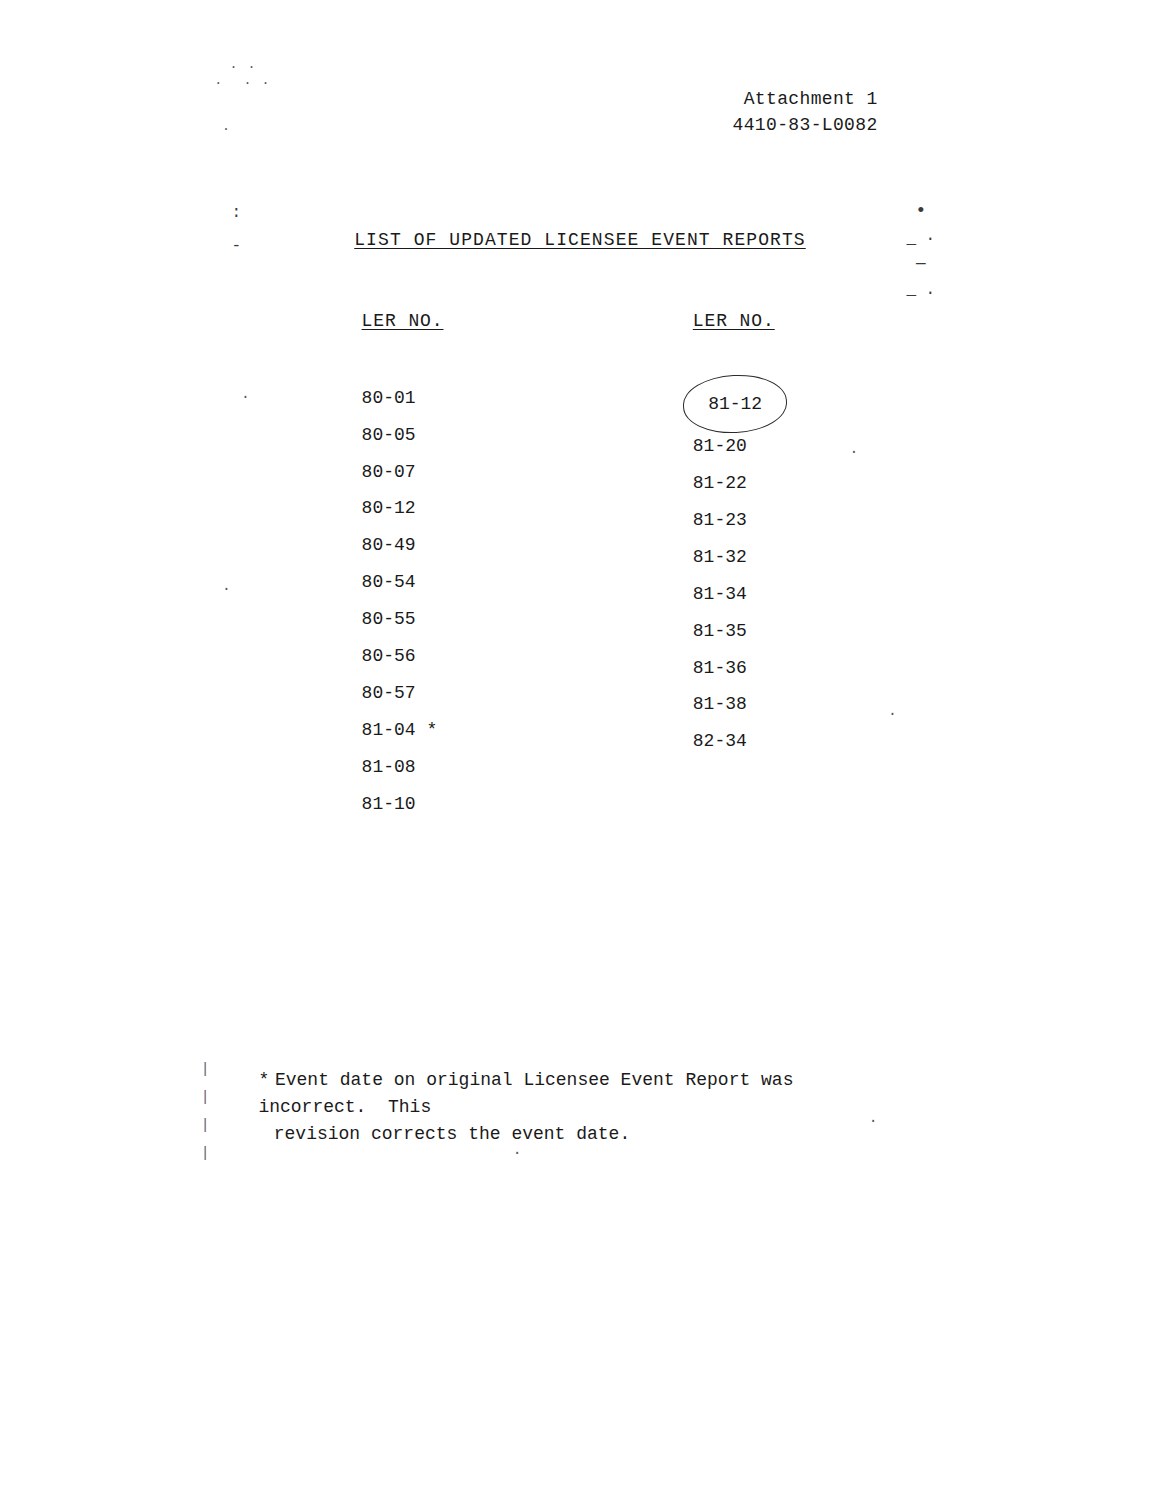··
···
·
Attachment 1
4410-83-L0082
•
_ ·
—
_ .
LIST OF UPDATED LICENSEE EVENT REPORTS
:
-
LER NO.
80-01
80-05
80-07
80-12
80-49
80-54
80-55
80-56
80-57
81-04 *
81-08
81-10
LER NO.
81-12
81-20
81-22
81-23
81-32
81-34
81-35
81-36
81-38
82-34
·
·
·
·
*Event date on original Licensee Event Report was incorrect. This
revision corrects the event date.
|
|
|
|
·
·
·